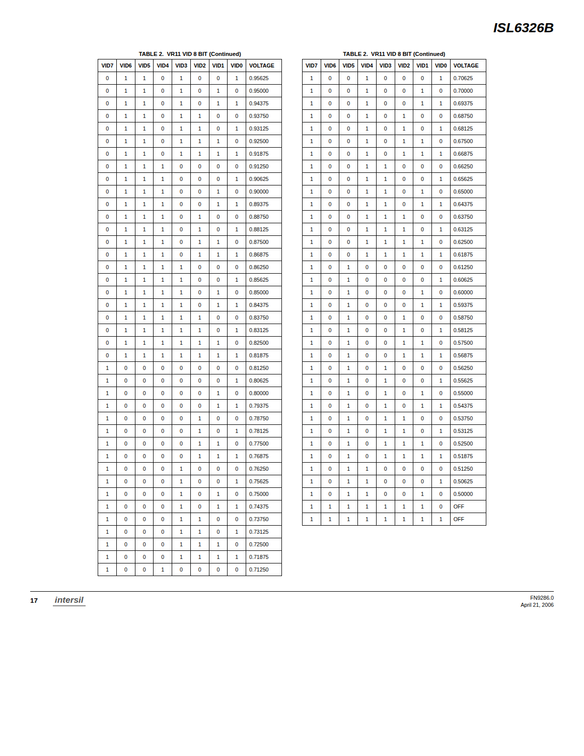ISL6326B
TABLE 2. VR11 VID 8 BIT (Continued)
| VID7 | VID6 | VID5 | VID4 | VID3 | VID2 | VID1 | VID0 | VOLTAGE |
| --- | --- | --- | --- | --- | --- | --- | --- | --- |
| 0 | 1 | 1 | 0 | 1 | 0 | 0 | 1 | 0.95625 |
| 0 | 1 | 1 | 0 | 1 | 0 | 1 | 0 | 0.95000 |
| 0 | 1 | 1 | 0 | 1 | 0 | 1 | 1 | 0.94375 |
| 0 | 1 | 1 | 0 | 1 | 1 | 0 | 0 | 0.93750 |
| 0 | 1 | 1 | 0 | 1 | 1 | 0 | 1 | 0.93125 |
| 0 | 1 | 1 | 0 | 1 | 1 | 1 | 0 | 0.92500 |
| 0 | 1 | 1 | 0 | 1 | 1 | 1 | 1 | 0.91875 |
| 0 | 1 | 1 | 1 | 0 | 0 | 0 | 0 | 0.91250 |
| 0 | 1 | 1 | 1 | 0 | 0 | 0 | 1 | 0.90625 |
| 0 | 1 | 1 | 1 | 0 | 0 | 1 | 0 | 0.90000 |
| 0 | 1 | 1 | 1 | 0 | 0 | 1 | 1 | 0.89375 |
| 0 | 1 | 1 | 1 | 0 | 1 | 0 | 0 | 0.88750 |
| 0 | 1 | 1 | 1 | 0 | 1 | 0 | 1 | 0.88125 |
| 0 | 1 | 1 | 1 | 0 | 1 | 1 | 0 | 0.87500 |
| 0 | 1 | 1 | 1 | 0 | 1 | 1 | 1 | 0.86875 |
| 0 | 1 | 1 | 1 | 1 | 0 | 0 | 0 | 0.86250 |
| 0 | 1 | 1 | 1 | 1 | 0 | 0 | 1 | 0.85625 |
| 0 | 1 | 1 | 1 | 1 | 0 | 1 | 0 | 0.85000 |
| 0 | 1 | 1 | 1 | 1 | 0 | 1 | 1 | 0.84375 |
| 0 | 1 | 1 | 1 | 1 | 1 | 0 | 0 | 0.83750 |
| 0 | 1 | 1 | 1 | 1 | 1 | 0 | 1 | 0.83125 |
| 0 | 1 | 1 | 1 | 1 | 1 | 1 | 0 | 0.82500 |
| 0 | 1 | 1 | 1 | 1 | 1 | 1 | 1 | 0.81875 |
| 1 | 0 | 0 | 0 | 0 | 0 | 0 | 0 | 0.81250 |
| 1 | 0 | 0 | 0 | 0 | 0 | 0 | 1 | 0.80625 |
| 1 | 0 | 0 | 0 | 0 | 0 | 1 | 0 | 0.80000 |
| 1 | 0 | 0 | 0 | 0 | 0 | 1 | 1 | 0.79375 |
| 1 | 0 | 0 | 0 | 0 | 1 | 0 | 0 | 0.78750 |
| 1 | 0 | 0 | 0 | 0 | 1 | 0 | 1 | 0.78125 |
| 1 | 0 | 0 | 0 | 0 | 1 | 1 | 0 | 0.77500 |
| 1 | 0 | 0 | 0 | 0 | 1 | 1 | 1 | 0.76875 |
| 1 | 0 | 0 | 0 | 1 | 0 | 0 | 0 | 0.76250 |
| 1 | 0 | 0 | 0 | 1 | 0 | 0 | 1 | 0.75625 |
| 1 | 0 | 0 | 0 | 1 | 0 | 1 | 0 | 0.75000 |
| 1 | 0 | 0 | 0 | 1 | 0 | 1 | 1 | 0.74375 |
| 1 | 0 | 0 | 0 | 1 | 1 | 0 | 0 | 0.73750 |
| 1 | 0 | 0 | 0 | 1 | 1 | 0 | 1 | 0.73125 |
| 1 | 0 | 0 | 0 | 1 | 1 | 1 | 0 | 0.72500 |
| 1 | 0 | 0 | 0 | 1 | 1 | 1 | 1 | 0.71875 |
| 1 | 0 | 0 | 1 | 0 | 0 | 0 | 0 | 0.71250 |
TABLE 2. VR11 VID 8 BIT (Continued)
| VID7 | VID6 | VID5 | VID4 | VID3 | VID2 | VID1 | VID0 | VOLTAGE |
| --- | --- | --- | --- | --- | --- | --- | --- | --- |
| 1 | 0 | 0 | 1 | 0 | 0 | 0 | 1 | 0.70625 |
| 1 | 0 | 0 | 1 | 0 | 0 | 1 | 0 | 0.70000 |
| 1 | 0 | 0 | 1 | 0 | 0 | 1 | 1 | 0.69375 |
| 1 | 0 | 0 | 1 | 0 | 1 | 0 | 0 | 0.68750 |
| 1 | 0 | 0 | 1 | 0 | 1 | 0 | 1 | 0.68125 |
| 1 | 0 | 0 | 1 | 0 | 1 | 1 | 0 | 0.67500 |
| 1 | 0 | 0 | 1 | 0 | 1 | 1 | 1 | 0.66875 |
| 1 | 0 | 0 | 1 | 1 | 0 | 0 | 0 | 0.66250 |
| 1 | 0 | 0 | 1 | 1 | 0 | 0 | 1 | 0.65625 |
| 1 | 0 | 0 | 1 | 1 | 0 | 1 | 0 | 0.65000 |
| 1 | 0 | 0 | 1 | 1 | 0 | 1 | 1 | 0.64375 |
| 1 | 0 | 0 | 1 | 1 | 1 | 0 | 0 | 0.63750 |
| 1 | 0 | 0 | 1 | 1 | 1 | 0 | 1 | 0.63125 |
| 1 | 0 | 0 | 1 | 1 | 1 | 1 | 0 | 0.62500 |
| 1 | 0 | 0 | 1 | 1 | 1 | 1 | 1 | 0.61875 |
| 1 | 0 | 1 | 0 | 0 | 0 | 0 | 0 | 0.61250 |
| 1 | 0 | 1 | 0 | 0 | 0 | 0 | 1 | 0.60625 |
| 1 | 0 | 1 | 0 | 0 | 0 | 1 | 0 | 0.60000 |
| 1 | 0 | 1 | 0 | 0 | 0 | 1 | 1 | 0.59375 |
| 1 | 0 | 1 | 0 | 0 | 1 | 0 | 0 | 0.58750 |
| 1 | 0 | 1 | 0 | 0 | 1 | 0 | 1 | 0.58125 |
| 1 | 0 | 1 | 0 | 0 | 1 | 1 | 0 | 0.57500 |
| 1 | 0 | 1 | 0 | 0 | 1 | 1 | 1 | 0.56875 |
| 1 | 0 | 1 | 0 | 1 | 0 | 0 | 0 | 0.56250 |
| 1 | 0 | 1 | 0 | 1 | 0 | 0 | 1 | 0.55625 |
| 1 | 0 | 1 | 0 | 1 | 0 | 1 | 0 | 0.55000 |
| 1 | 0 | 1 | 0 | 1 | 0 | 1 | 1 | 0.54375 |
| 1 | 0 | 1 | 0 | 1 | 1 | 0 | 0 | 0.53750 |
| 1 | 0 | 1 | 0 | 1 | 1 | 0 | 1 | 0.53125 |
| 1 | 0 | 1 | 0 | 1 | 1 | 1 | 0 | 0.52500 |
| 1 | 0 | 1 | 0 | 1 | 1 | 1 | 1 | 0.51875 |
| 1 | 0 | 1 | 1 | 0 | 0 | 0 | 0 | 0.51250 |
| 1 | 0 | 1 | 1 | 0 | 0 | 0 | 1 | 0.50625 |
| 1 | 0 | 1 | 1 | 0 | 0 | 1 | 0 | 0.50000 |
| 1 | 1 | 1 | 1 | 1 | 1 | 1 | 0 | OFF |
| 1 | 1 | 1 | 1 | 1 | 1 | 1 | 1 | OFF |
17 intersil
FN9286.0
April 21, 2006